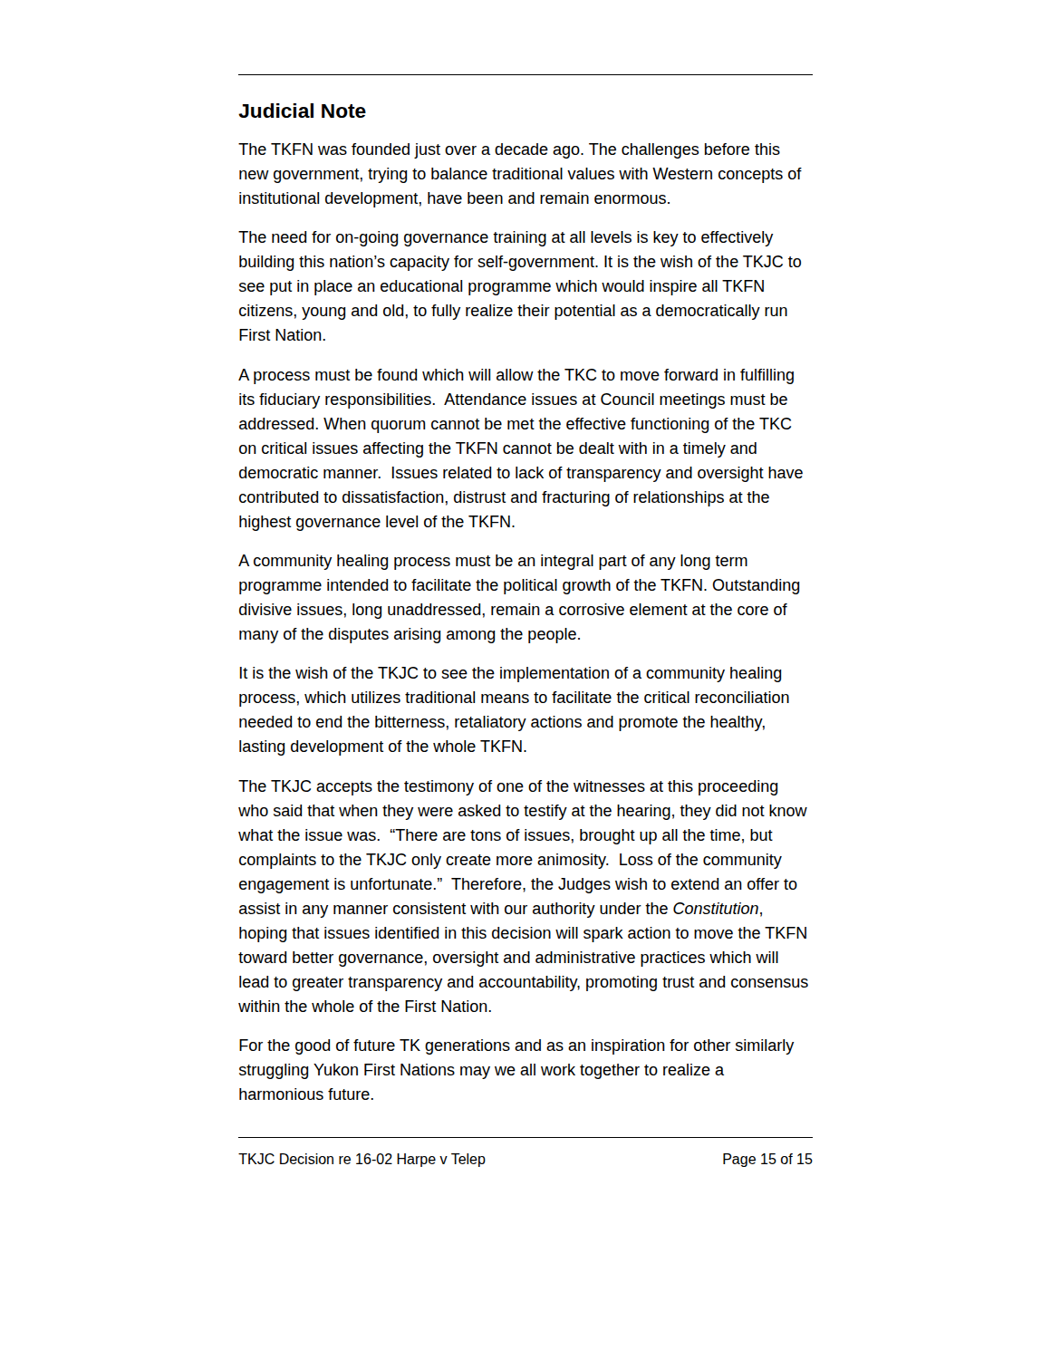Judicial Note
The TKFN was founded just over a decade ago. The challenges before this new government, trying to balance traditional values with Western concepts of institutional development, have been and remain enormous.
The need for on-going governance training at all levels is key to effectively building this nation’s capacity for self-government. It is the wish of the TKJC to see put in place an educational programme which would inspire all TKFN citizens, young and old, to fully realize their potential as a democratically run First Nation.
A process must be found which will allow the TKC to move forward in fulfilling its fiduciary responsibilities. Attendance issues at Council meetings must be addressed. When quorum cannot be met the effective functioning of the TKC on critical issues affecting the TKFN cannot be dealt with in a timely and democratic manner. Issues related to lack of transparency and oversight have contributed to dissatisfaction, distrust and fracturing of relationships at the highest governance level of the TKFN.
A community healing process must be an integral part of any long term programme intended to facilitate the political growth of the TKFN. Outstanding divisive issues, long unaddressed, remain a corrosive element at the core of many of the disputes arising among the people.
It is the wish of the TKJC to see the implementation of a community healing process, which utilizes traditional means to facilitate the critical reconciliation needed to end the bitterness, retaliatory actions and promote the healthy, lasting development of the whole TKFN.
The TKJC accepts the testimony of one of the witnesses at this proceeding who said that when they were asked to testify at the hearing, they did not know what the issue was. “There are tons of issues, brought up all the time, but complaints to the TKJC only create more animosity. Loss of the community engagement is unfortunate.” Therefore, the Judges wish to extend an offer to assist in any manner consistent with our authority under the Constitution, hoping that issues identified in this decision will spark action to move the TKFN toward better governance, oversight and administrative practices which will lead to greater transparency and accountability, promoting trust and consensus within the whole of the First Nation.
For the good of future TK generations and as an inspiration for other similarly struggling Yukon First Nations may we all work together to realize a harmonious future.
TKJC Decision re 16-02 Harpe v Telep Page 15 of 15